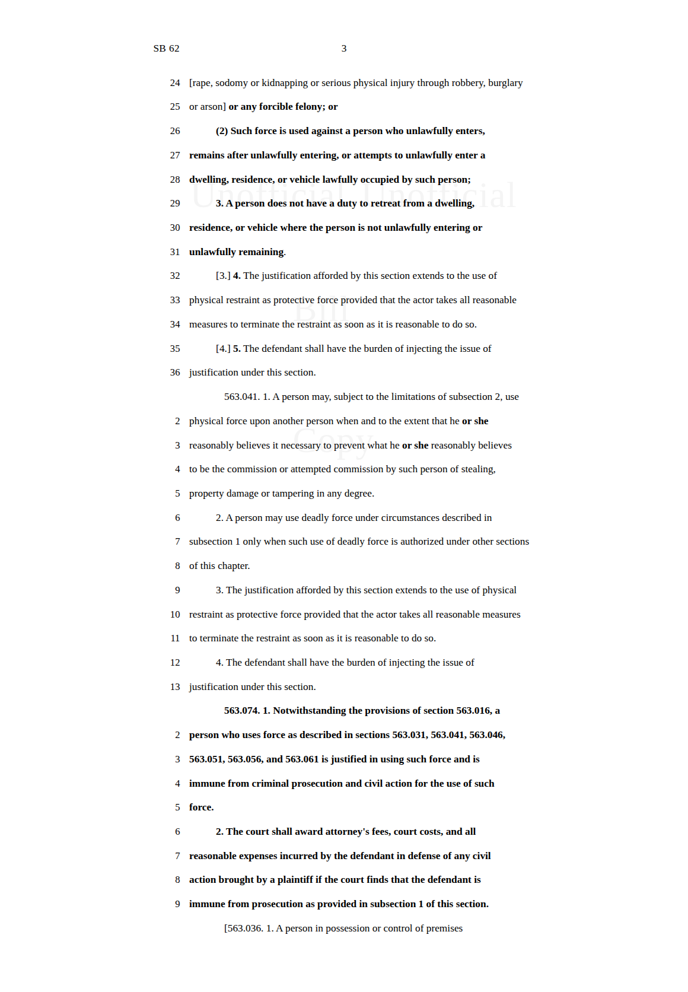Unofficial Unofficial Bill Copy
SB 62
3
24
[rape, sodomy or kidnapping or serious physical injury through robbery, burglary
25
or arson] or any forcible felony; or
26
(2) Such force is used against a person who unlawfully enters,
27
remains after unlawfully entering, or attempts to unlawfully enter a
28
dwelling, residence, or vehicle lawfully occupied by such person;
29
3. A person does not have a duty to retreat from a dwelling,
30
residence, or vehicle where the person is not unlawfully entering or
31
unlawfully remaining.
32
[3.] 4. The justification afforded by this section extends to the use of
33
physical restraint as protective force provided that the actor takes all reasonable
34
measures to terminate the restraint as soon as it is reasonable to do so.
35
[4.] 5. The defendant shall have the burden of injecting the issue of
36
justification under this section.
563.041. 1. A person may, subject to the limitations of subsection 2, use
2
physical force upon another person when and to the extent that he or she
3
reasonably believes it necessary to prevent what he or she reasonably believes
4
to be the commission or attempted commission by such person of stealing,
5
property damage or tampering in any degree.
6
2. A person may use deadly force under circumstances described in
7
subsection 1 only when such use of deadly force is authorized under other sections
8
of this chapter.
9
3. The justification afforded by this section extends to the use of physical
10
restraint as protective force provided that the actor takes all reasonable measures
11
to terminate the restraint as soon as it is reasonable to do so.
12
4. The defendant shall have the burden of injecting the issue of
13
justification under this section.
563.074. 1. Notwithstanding the provisions of section 563.016, a
2
person who uses force as described in sections 563.031, 563.041, 563.046,
3
563.051, 563.056, and 563.061 is justified in using such force and is
4
immune from criminal prosecution and civil action for the use of such
5
force.
6
2. The court shall award attorney's fees, court costs, and all
7
reasonable expenses incurred by the defendant in defense of any civil
8
action brought by a plaintiff if the court finds that the defendant is
9
immune from prosecution as provided in subsection 1 of this section.
[563.036. 1. A person in possession or control of premises